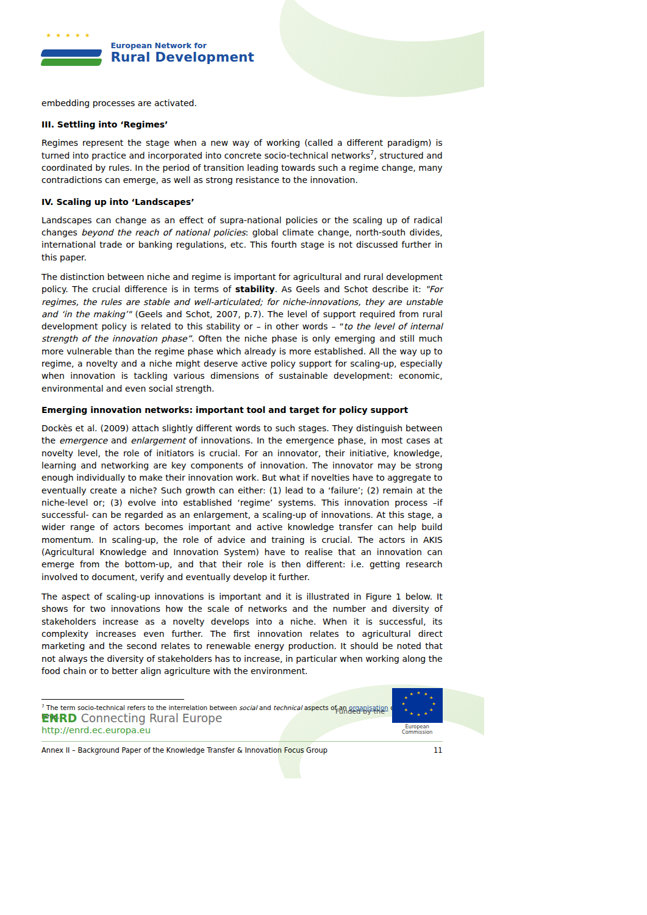★ ★ ★ ★ ★
European Network for
Rural Development
embedding processes are activated.
III. Settling into ‘Regimes’
Regimes represent the stage when a new way of working (called a different paradigm) is turned into practice and incorporated into concrete socio-technical networks7, structured and coordinated by rules. In the period of transition leading towards such a regime change, many contradictions can emerge, as well as strong resistance to the innovation.
IV. Scaling up into ‘Landscapes’
Landscapes can change as an effect of supra-national policies or the scaling up of radical changes beyond the reach of national policies: global climate change, north-south divides, international trade or banking regulations, etc. This fourth stage is not discussed further in this paper.
The distinction between niche and regime is important for agricultural and rural development policy. The crucial difference is in terms of stability. As Geels and Schot describe it: "For regimes, the rules are stable and well-articulated; for niche-innovations, they are unstable and ‘in the making’" (Geels and Schot, 2007, p.7). The level of support required from rural development policy is related to this stability or – in other words – “to the level of internal strength of the innovation phase”. Often the niche phase is only emerging and still much more vulnerable than the regime phase which already is more established. All the way up to regime, a novelty and a niche might deserve active policy support for scaling-up, especially when innovation is tackling various dimensions of sustainable development: economic, environmental and even social strength.
Emerging innovation networks: important tool and target for policy support
Dockès et al. (2009) attach slightly different words to such stages. They distinguish between the emergence and enlargement of innovations. In the emergence phase, in most cases at novelty level, the role of initiators is crucial. For an innovator, their initiative, knowledge, learning and networking are key components of innovation. The innovator may be strong enough individually to make their innovation work. But what if novelties have to aggregate to eventually create a niche? Such growth can either: (1) lead to a ‘failure’; (2) remain at the niche-level or; (3) evolve into established ‘regime’ systems. This innovation process –if successful- can be regarded as an enlargement, a scaling-up of innovations. At this stage, a wider range of actors becomes important and active knowledge transfer can help build momentum. In scaling-up, the role of advice and training is crucial. The actors in AKIS (Agricultural Knowledge and Innovation System) have to realise that an innovation can emerge from the bottom-up, and that their role is then different: i.e. getting research involved to document, verify and eventually develop it further.
The aspect of scaling-up innovations is important and it is illustrated in Figure 1 below. It shows for two innovations how the scale of networks and the number and diversity of stakeholders increase as a novelty develops into a niche. When it is successful, its complexity increases even further. The first innovation relates to agricultural direct marketing and the second relates to renewable energy production. It should be noted that not always the diversity of stakeholders has to increase, in particular when working along the food chain or to better align agriculture with the environment.
7 The term socio-technical refers to the interrelation between social and technical aspects of an organisation or the society at large.
ENRD Connecting Rural Europe
http://enrd.ec.europa.eu
Funded by the
★ ★ ★ ★ ★ ★ ★ ★ ★ ★ ★ ★
European
Commission
Annex II – Background Paper of the Knowledge Transfer & Innovation Focus Group
11